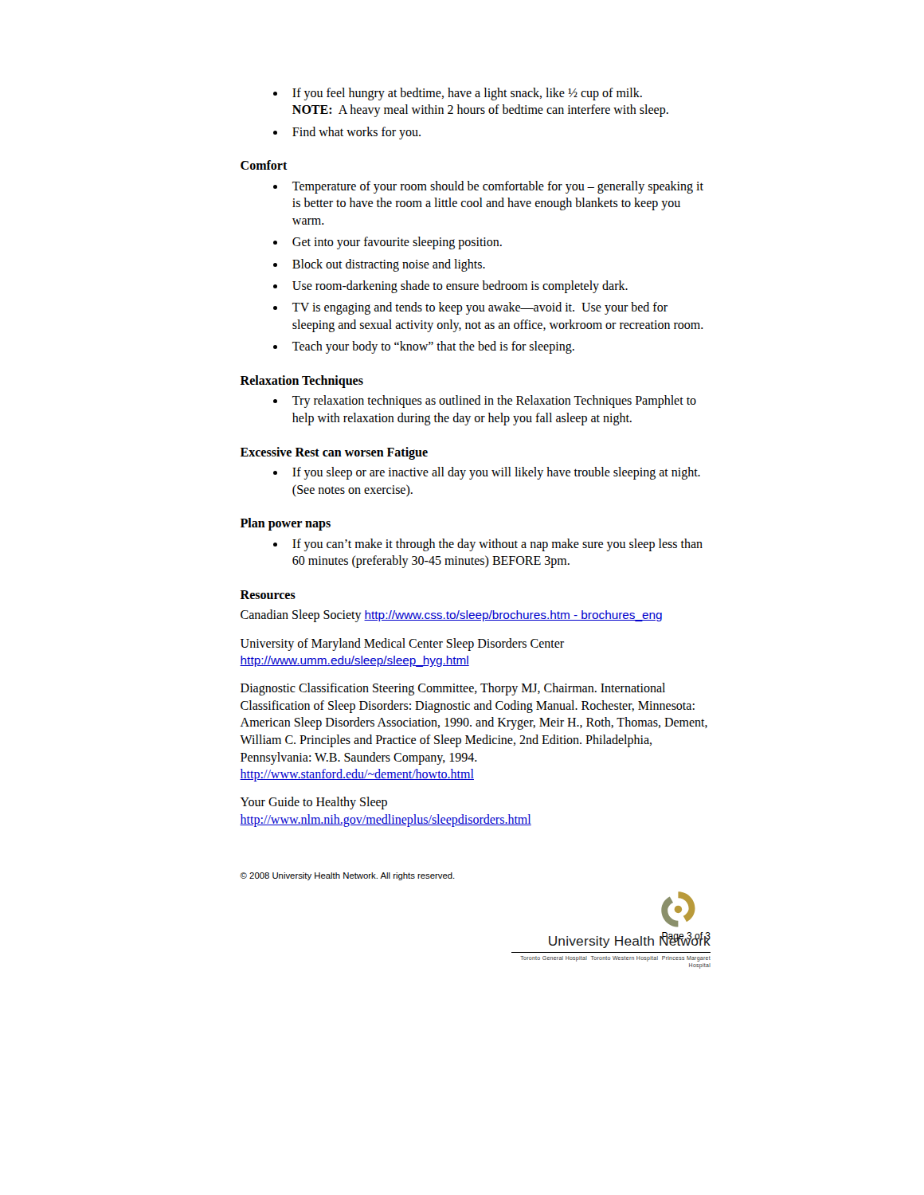If you feel hungry at bedtime, have a light snack, like ½ cup of milk.
NOTE: A heavy meal within 2 hours of bedtime can interfere with sleep.
Find what works for you.
Comfort
Temperature of your room should be comfortable for you – generally speaking it is better to have the room a little cool and have enough blankets to keep you warm.
Get into your favourite sleeping position.
Block out distracting noise and lights.
Use room-darkening shade to ensure bedroom is completely dark.
TV is engaging and tends to keep you awake—avoid it. Use your bed for sleeping and sexual activity only, not as an office, workroom or recreation room.
Teach your body to “know” that the bed is for sleeping.
Relaxation Techniques
Try relaxation techniques as outlined in the Relaxation Techniques Pamphlet to help with relaxation during the day or help you fall asleep at night.
Excessive Rest can worsen Fatigue
If you sleep or are inactive all day you will likely have trouble sleeping at night. (See notes on exercise).
Plan power naps
If you can’t make it through the day without a nap make sure you sleep less than 60 minutes (preferably 30-45 minutes) BEFORE 3pm.
Resources
Canadian Sleep Society http://www.css.to/sleep/brochures.htm - brochures_eng
University of Maryland Medical Center Sleep Disorders Center
http://www.umm.edu/sleep/sleep_hyg.html
Diagnostic Classification Steering Committee, Thorpy MJ, Chairman. International Classification of Sleep Disorders: Diagnostic and Coding Manual. Rochester, Minnesota: American Sleep Disorders Association, 1990. and Kryger, Meir H., Roth, Thomas, Dement, William C. Principles and Practice of Sleep Medicine, 2nd Edition. Philadelphia, Pennsylvania: W.B. Saunders Company, 1994.
http://www.stanford.edu/~dement/howto.html
Your Guide to Healthy Sleep
http://www.nlm.nih.gov/medlineplus/sleepdisorders.html
© 2008 University Health Network. All rights reserved.
University Health Network
Toronto General Hospital Toronto Western Hospital Princess Margaret Hospital
Page 3 of 3